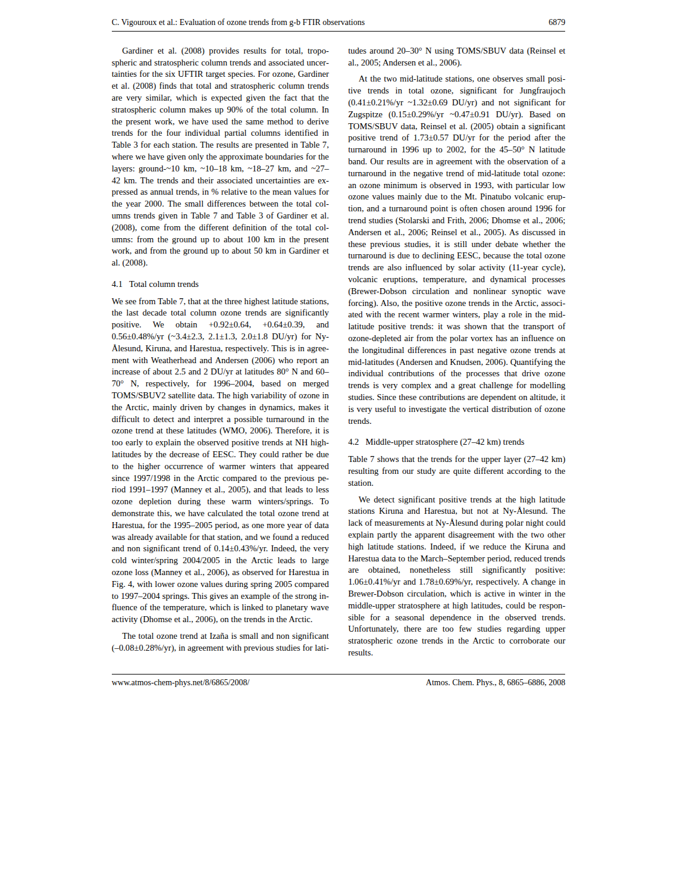C. Vigouroux et al.: Evaluation of ozone trends from g-b FTIR observations 6879
Gardiner et al. (2008) provides results for total, tropospheric and stratospheric column trends and associated uncertainties for the six UFTIR target species. For ozone, Gardiner et al. (2008) finds that total and stratospheric column trends are very similar, which is expected given the fact that the stratospheric column makes up 90% of the total column. In the present work, we have used the same method to derive trends for the four individual partial columns identified in Table 3 for each station. The results are presented in Table 7, where we have given only the approximate boundaries for the layers: ground-~10 km, ~10–18 km, ~18–27 km, and ~27–42 km. The trends and their associated uncertainties are expressed as annual trends, in % relative to the mean values for the year 2000. The small differences between the total columns trends given in Table 7 and Table 3 of Gardiner et al. (2008), come from the different definition of the total columns: from the ground up to about 100 km in the present work, and from the ground up to about 50 km in Gardiner et al. (2008).
4.1 Total column trends
We see from Table 7, that at the three highest latitude stations, the last decade total column ozone trends are significantly positive. We obtain +0.92±0.64, +0.64±0.39, and 0.56±0.48%/yr (~3.4±2.3, 2.1±1.3, 2.0±1.8 DU/yr) for Ny-Ålesund, Kiruna, and Harestua, respectively. This is in agreement with Weatherhead and Andersen (2006) who report an increase of about 2.5 and 2 DU/yr at latitudes 80° N and 60–70° N, respectively, for 1996–2004, based on merged TOMS/SBUV2 satellite data. The high variability of ozone in the Arctic, mainly driven by changes in dynamics, makes it difficult to detect and interpret a possible turnaround in the ozone trend at these latitudes (WMO, 2006). Therefore, it is too early to explain the observed positive trends at NH high-latitudes by the decrease of EESC. They could rather be due to the higher occurrence of warmer winters that appeared since 1997/1998 in the Arctic compared to the previous period 1991–1997 (Manney et al., 2005), and that leads to less ozone depletion during these warm winters/springs. To demonstrate this, we have calculated the total ozone trend at Harestua, for the 1995–2005 period, as one more year of data was already available for that station, and we found a reduced and non significant trend of 0.14±0.43%/yr. Indeed, the very cold winter/spring 2004/2005 in the Arctic leads to large ozone loss (Manney et al., 2006), as observed for Harestua in Fig. 4, with lower ozone values during spring 2005 compared to 1997–2004 springs. This gives an example of the strong influence of the temperature, which is linked to planetary wave activity (Dhomse et al., 2006), on the trends in the Arctic.
The total ozone trend at Izaña is small and non significant (–0.08±0.28%/yr), in agreement with previous studies for latitudes around 20–30° N using TOMS/SBUV data (Reinsel et al., 2005; Andersen et al., 2006).
At the two mid-latitude stations, one observes small positive trends in total ozone, significant for Jungfraujoch (0.41±0.21%/yr ~1.32±0.69 DU/yr) and not significant for Zugspitze (0.15±0.29%/yr ~0.47±0.91 DU/yr). Based on TOMS/SBUV data, Reinsel et al. (2005) obtain a significant positive trend of 1.73±0.57 DU/yr for the period after the turnaround in 1996 up to 2002, for the 45–50° N latitude band. Our results are in agreement with the observation of a turnaround in the negative trend of mid-latitude total ozone: an ozone minimum is observed in 1993, with particular low ozone values mainly due to the Mt. Pinatubo volcanic eruption, and a turnaround point is often chosen around 1996 for trend studies (Stolarski and Frith, 2006; Dhomse et al., 2006; Andersen et al., 2006; Reinsel et al., 2005). As discussed in these previous studies, it is still under debate whether the turnaround is due to declining EESC, because the total ozone trends are also influenced by solar activity (11-year cycle), volcanic eruptions, temperature, and dynamical processes (Brewer-Dobson circulation and nonlinear synoptic wave forcing). Also, the positive ozone trends in the Arctic, associated with the recent warmer winters, play a role in the mid-latitude positive trends: it was shown that the transport of ozone-depleted air from the polar vortex has an influence on the longitudinal differences in past negative ozone trends at mid-latitudes (Andersen and Knudsen, 2006). Quantifying the individual contributions of the processes that drive ozone trends is very complex and a great challenge for modelling studies. Since these contributions are dependent on altitude, it is very useful to investigate the vertical distribution of ozone trends.
4.2 Middle-upper stratosphere (27–42 km) trends
Table 7 shows that the trends for the upper layer (27–42 km) resulting from our study are quite different according to the station.
We detect significant positive trends at the high latitude stations Kiruna and Harestua, but not at Ny-Ålesund. The lack of measurements at Ny-Ålesund during polar night could explain partly the apparent disagreement with the two other high latitude stations. Indeed, if we reduce the Kiruna and Harestua data to the March–September period, reduced trends are obtained, nonetheless still significantly positive: 1.06±0.41%/yr and 1.78±0.69%/yr, respectively. A change in Brewer-Dobson circulation, which is active in winter in the middle-upper stratosphere at high latitudes, could be responsible for a seasonal dependence in the observed trends. Unfortunately, there are too few studies regarding upper stratospheric ozone trends in the Arctic to corroborate our results.
www.atmos-chem-phys.net/8/6865/2008/ Atmos. Chem. Phys., 8, 6865–6886, 2008